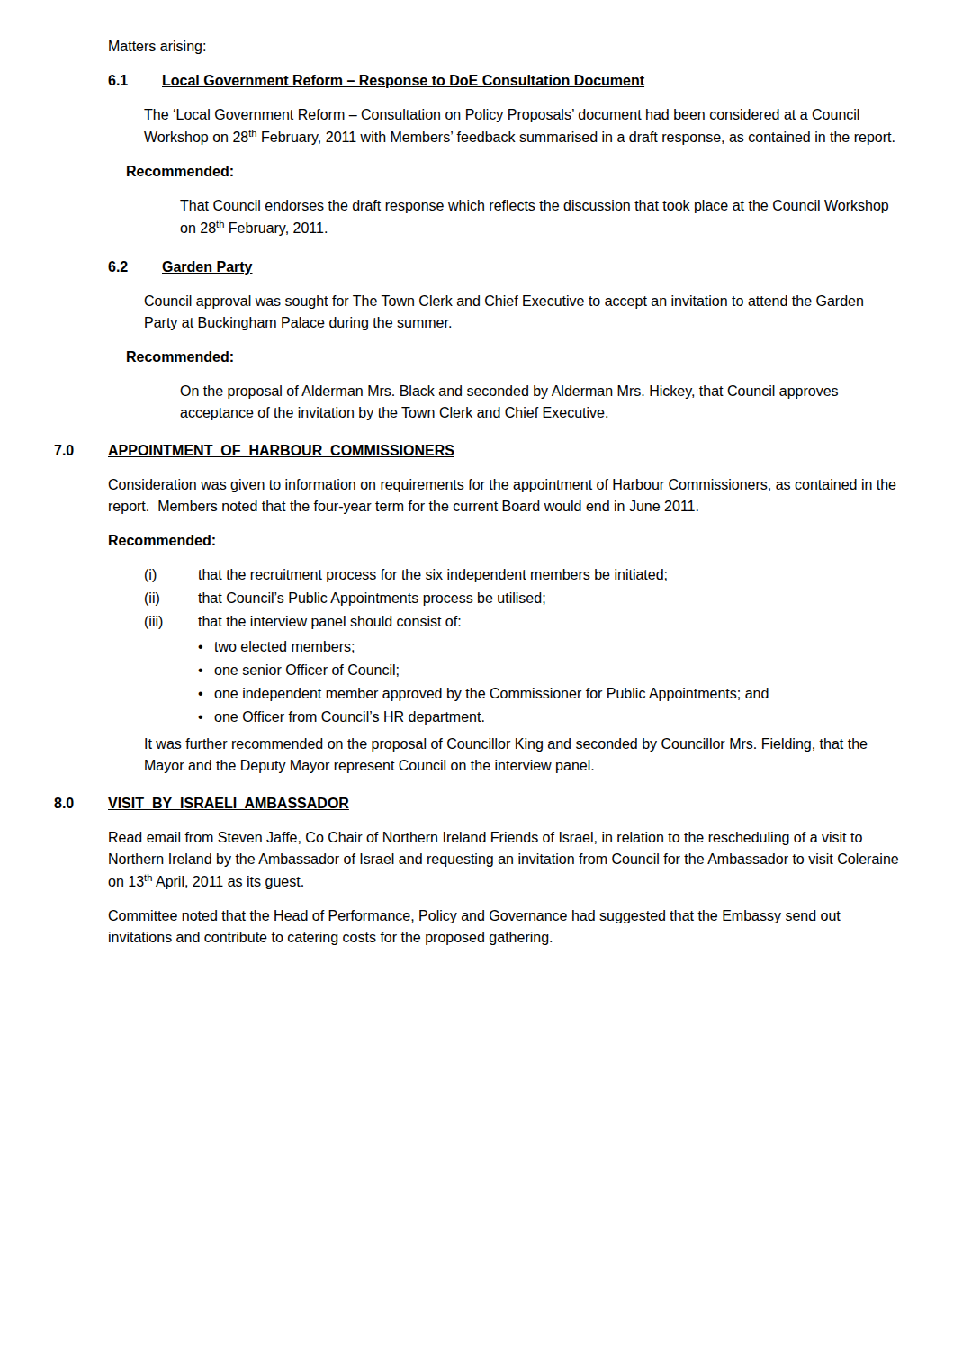Matters arising:
6.1
Local Government Reform – Response to DoE Consultation Document
The ‘Local Government Reform – Consultation on Policy Proposals’ document had been considered at a Council Workshop on 28th February, 2011 with Members’ feedback summarised in a draft response, as contained in the report.
Recommended:
That Council endorses the draft response which reflects the discussion that took place at the Council Workshop on 28th February, 2011.
6.2
Garden Party
Council approval was sought for The Town Clerk and Chief Executive to accept an invitation to attend the Garden Party at Buckingham Palace during the summer.
Recommended:
On the proposal of Alderman Mrs. Black and seconded by Alderman Mrs. Hickey, that Council approves acceptance of the invitation by the Town Clerk and Chief Executive.
7.0
APPOINTMENT OF HARBOUR COMMISSIONERS
Consideration was given to information on requirements for the appointment of Harbour Commissioners, as contained in the report. Members noted that the four-year term for the current Board would end in June 2011.
Recommended:
(i)
that the recruitment process for the six independent members be initiated;
(ii)
that Council’s Public Appointments process be utilised;
(iii)
that the interview panel should consist of:
two elected members;
one senior Officer of Council;
one independent member approved by the Commissioner for Public Appointments; and
one Officer from Council’s HR department.
It was further recommended on the proposal of Councillor King and seconded by Councillor Mrs. Fielding, that the Mayor and the Deputy Mayor represent Council on the interview panel.
8.0
VISIT BY ISRAELI AMBASSADOR
Read email from Steven Jaffe, Co Chair of Northern Ireland Friends of Israel, in relation to the rescheduling of a visit to Northern Ireland by the Ambassador of Israel and requesting an invitation from Council for the Ambassador to visit Coleraine on 13th April, 2011 as its guest.
Committee noted that the Head of Performance, Policy and Governance had suggested that the Embassy send out invitations and contribute to catering costs for the proposed gathering.